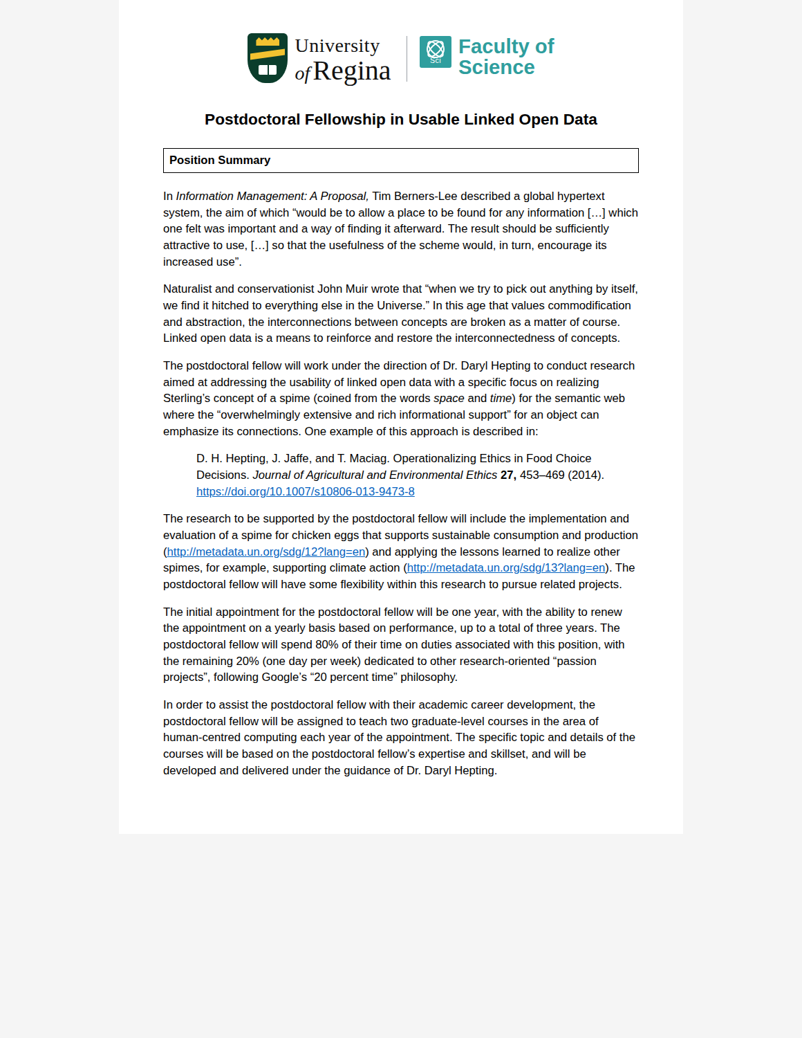University
of Regina
Sci
Faculty of
Science
Postdoctoral Fellowship in Usable Linked Open Data
Position Summary
In Information Management: A Proposal, Tim Berners-Lee described a global hypertext system, the aim of which “would be to allow a place to be found for any information […] which one felt was important and a way of finding it afterward. The result should be sufficiently attractive to use, […] so that the usefulness of the scheme would, in turn, encourage its increased use”.
Naturalist and conservationist John Muir wrote that “when we try to pick out anything by itself, we find it hitched to everything else in the Universe.” In this age that values commodification and abstraction, the interconnections between concepts are broken as a matter of course. Linked open data is a means to reinforce and restore the interconnectedness of concepts.
The postdoctoral fellow will work under the direction of Dr. Daryl Hepting to conduct research aimed at addressing the usability of linked open data with a specific focus on realizing Sterling’s concept of a spime (coined from the words space and time) for the semantic web where the “overwhelmingly extensive and rich informational support” for an object can emphasize its connections. One example of this approach is described in:
D. H. Hepting, J. Jaffe, and T. Maciag. Operationalizing Ethics in Food Choice Decisions. Journal of Agricultural and Environmental Ethics 27, 453–469 (2014). https://doi.org/10.1007/s10806-013-9473-8
The research to be supported by the postdoctoral fellow will include the implementation and evaluation of a spime for chicken eggs that supports sustainable consumption and production (http://metadata.un.org/sdg/12?lang=en) and applying the lessons learned to realize other spimes, for example, supporting climate action (http://metadata.un.org/sdg/13?lang=en). The postdoctoral fellow will have some flexibility within this research to pursue related projects.
The initial appointment for the postdoctoral fellow will be one year, with the ability to renew the appointment on a yearly basis based on performance, up to a total of three years. The postdoctoral fellow will spend 80% of their time on duties associated with this position, with the remaining 20% (one day per week) dedicated to other research-oriented “passion projects”, following Google’s “20 percent time” philosophy.
In order to assist the postdoctoral fellow with their academic career development, the postdoctoral fellow will be assigned to teach two graduate-level courses in the area of human-centred computing each year of the appointment. The specific topic and details of the courses will be based on the postdoctoral fellow’s expertise and skillset, and will be developed and delivered under the guidance of Dr. Daryl Hepting.